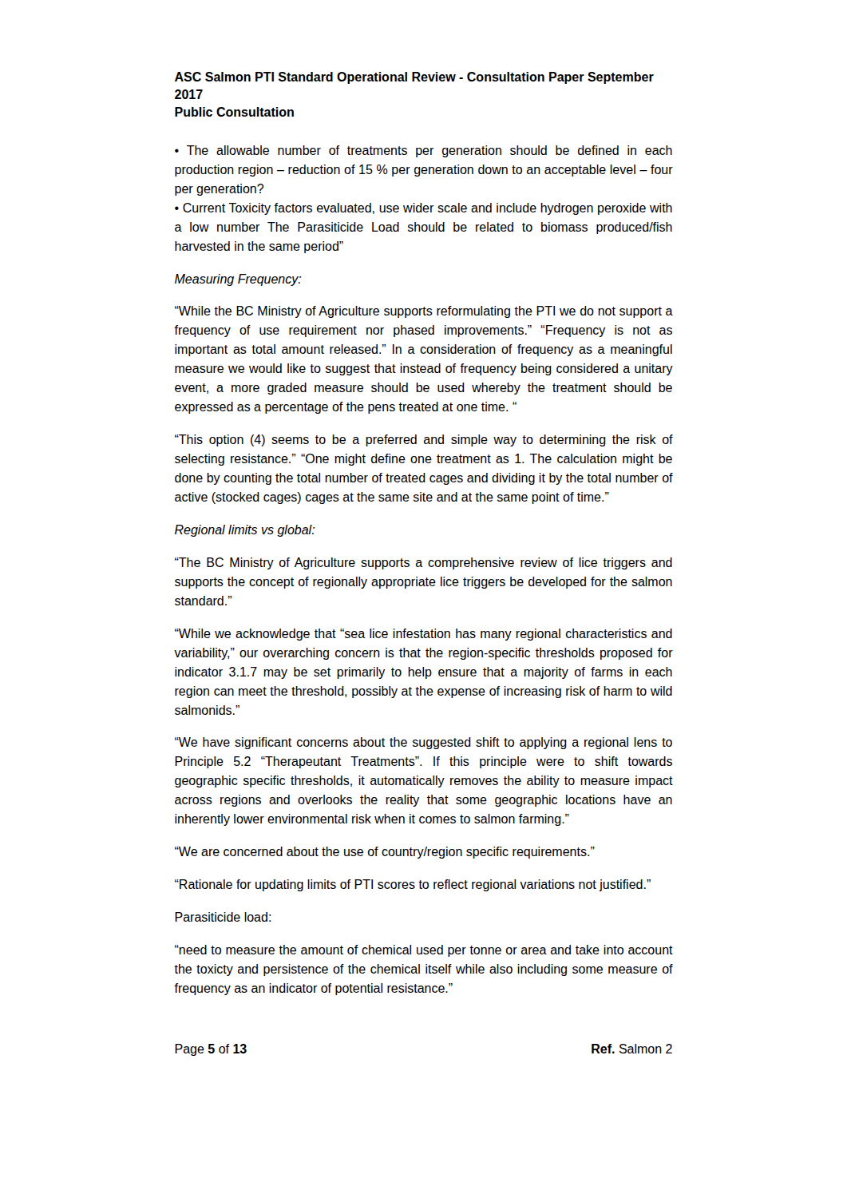ASC Salmon PTI Standard Operational Review - Consultation Paper September 2017
Public Consultation
• The allowable number of treatments per generation should be defined in each production region – reduction of 15 % per generation down to an acceptable level – four per generation?
• Current Toxicity factors evaluated, use wider scale and include hydrogen peroxide with a low number The Parasiticide Load should be related to biomass produced/fish harvested in the same period”
Measuring Frequency:
“While the BC Ministry of Agriculture supports reformulating the PTI we do not support a frequency of use requirement nor phased improvements.” “Frequency is not as important as total amount released.” In a consideration of frequency as a meaningful measure we would like to suggest that instead of frequency being considered a unitary event, a more graded measure should be used whereby the treatment should be expressed as a percentage of the pens treated at one time. “
“This option (4) seems to be a preferred and simple way to determining the risk of selecting resistance.” “One might define one treatment as 1. The calculation might be done by counting the total number of treated cages and dividing it by the total number of active (stocked cages) cages at the same site and at the same point of time.”
Regional limits vs global:
“The BC Ministry of Agriculture supports a comprehensive review of lice triggers and supports the concept of regionally appropriate lice triggers be developed for the salmon standard.”
“While we acknowledge that “sea lice infestation has many regional characteristics and variability,” our overarching concern is that the region-specific thresholds proposed for indicator 3.1.7 may be set primarily to help ensure that a majority of farms in each region can meet the threshold, possibly at the expense of increasing risk of harm to wild salmonids.”
“We have significant concerns about the suggested shift to applying a regional lens to Principle 5.2 “Therapeutant Treatments”. If this principle were to shift towards geographic specific thresholds, it automatically removes the ability to measure impact across regions and overlooks the reality that some geographic locations have an inherently lower environmental risk when it comes to salmon farming.”
“We are concerned about the use of country/region specific requirements.”
“Rationale for updating limits of PTI scores to reflect regional variations not justified.”
Parasiticide load:
“need to measure the amount of chemical used per tonne or area and take into account the toxicty and persistence of the chemical itself while also including some measure of frequency as an indicator of potential resistance.”
Page 5 of 13
Ref. Salmon 2